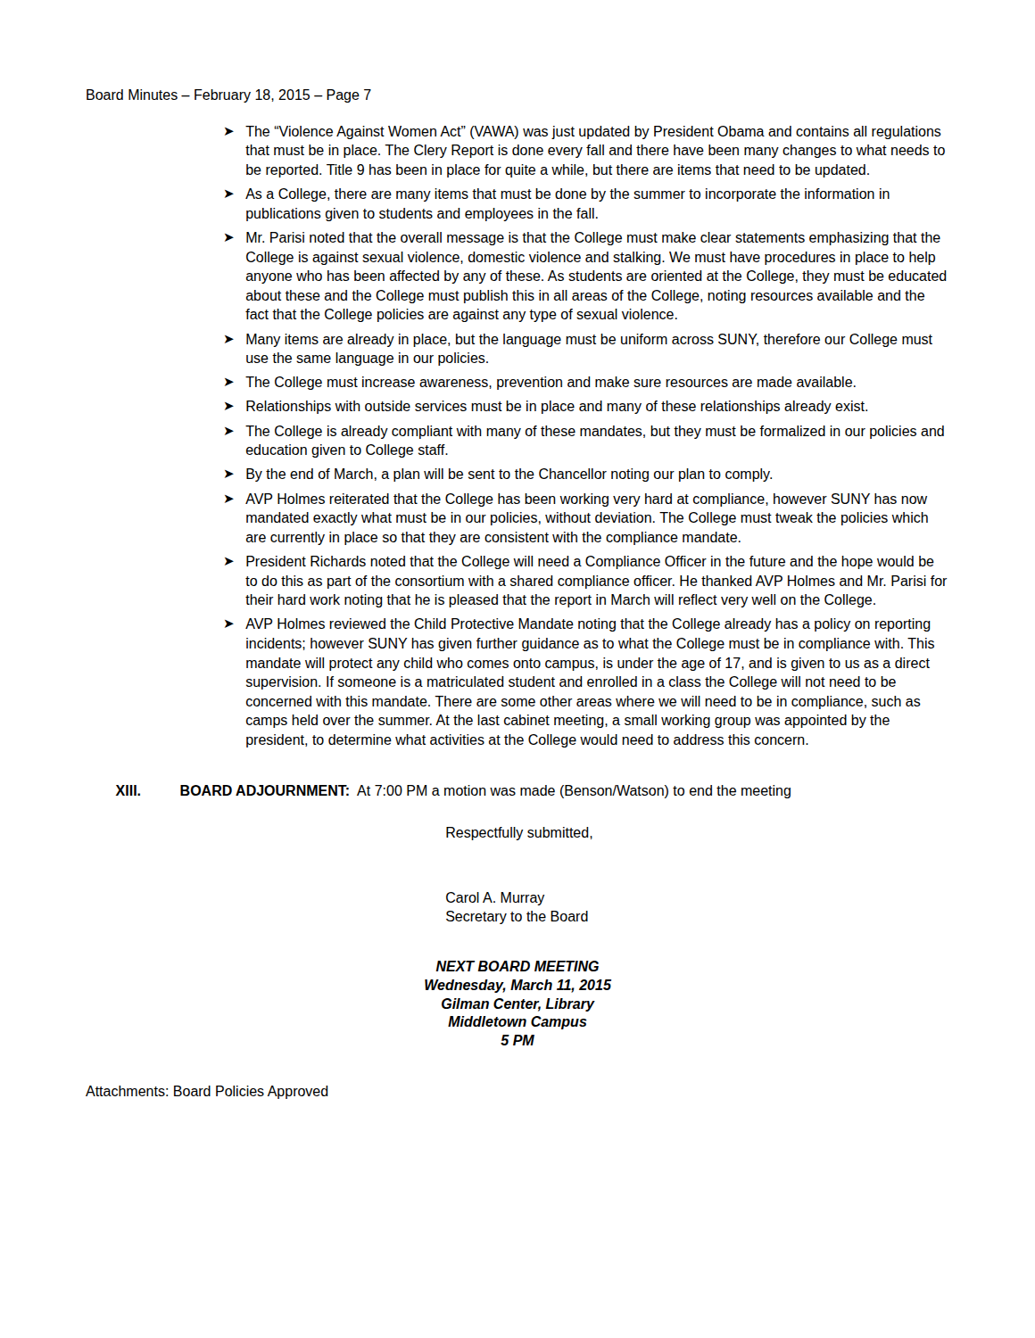Board Minutes – February 18, 2015 – Page 7
The “Violence Against Women Act” (VAWA) was just updated by President Obama and contains all regulations that must be in place. The Clery Report is done every fall and there have been many changes to what needs to be reported. Title 9 has been in place for quite a while, but there are items that need to be updated.
As a College, there are many items that must be done by the summer to incorporate the information in publications given to students and employees in the fall.
Mr. Parisi noted that the overall message is that the College must make clear statements emphasizing that the College is against sexual violence, domestic violence and stalking. We must have procedures in place to help anyone who has been affected by any of these. As students are oriented at the College, they must be educated about these and the College must publish this in all areas of the College, noting resources available and the fact that the College policies are against any type of sexual violence.
Many items are already in place, but the language must be uniform across SUNY, therefore our College must use the same language in our policies.
The College must increase awareness, prevention and make sure resources are made available.
Relationships with outside services must be in place and many of these relationships already exist.
The College is already compliant with many of these mandates, but they must be formalized in our policies and education given to College staff.
By the end of March, a plan will be sent to the Chancellor noting our plan to comply.
AVP Holmes reiterated that the College has been working very hard at compliance, however SUNY has now mandated exactly what must be in our policies, without deviation. The College must tweak the policies which are currently in place so that they are consistent with the compliance mandate.
President Richards noted that the College will need a Compliance Officer in the future and the hope would be to do this as part of the consortium with a shared compliance officer. He thanked AVP Holmes and Mr. Parisi for their hard work noting that he is pleased that the report in March will reflect very well on the College.
AVP Holmes reviewed the Child Protective Mandate noting that the College already has a policy on reporting incidents; however SUNY has given further guidance as to what the College must be in compliance with. This mandate will protect any child who comes onto campus, is under the age of 17, and is given to us as a direct supervision. If someone is a matriculated student and enrolled in a class the College will not need to be concerned with this mandate. There are some other areas where we will need to be in compliance, such as camps held over the summer. At the last cabinet meeting, a small working group was appointed by the president, to determine what activities at the College would need to address this concern.
XIII.
BOARD ADJOURNMENT: At 7:00 PM a motion was made (Benson/Watson) to end the meeting
Respectfully submitted,
Carol A. Murray
Secretary to the Board
NEXT BOARD MEETING
Wednesday, March 11, 2015
Gilman Center, Library
Middletown Campus
5 PM
Attachments: Board Policies Approved